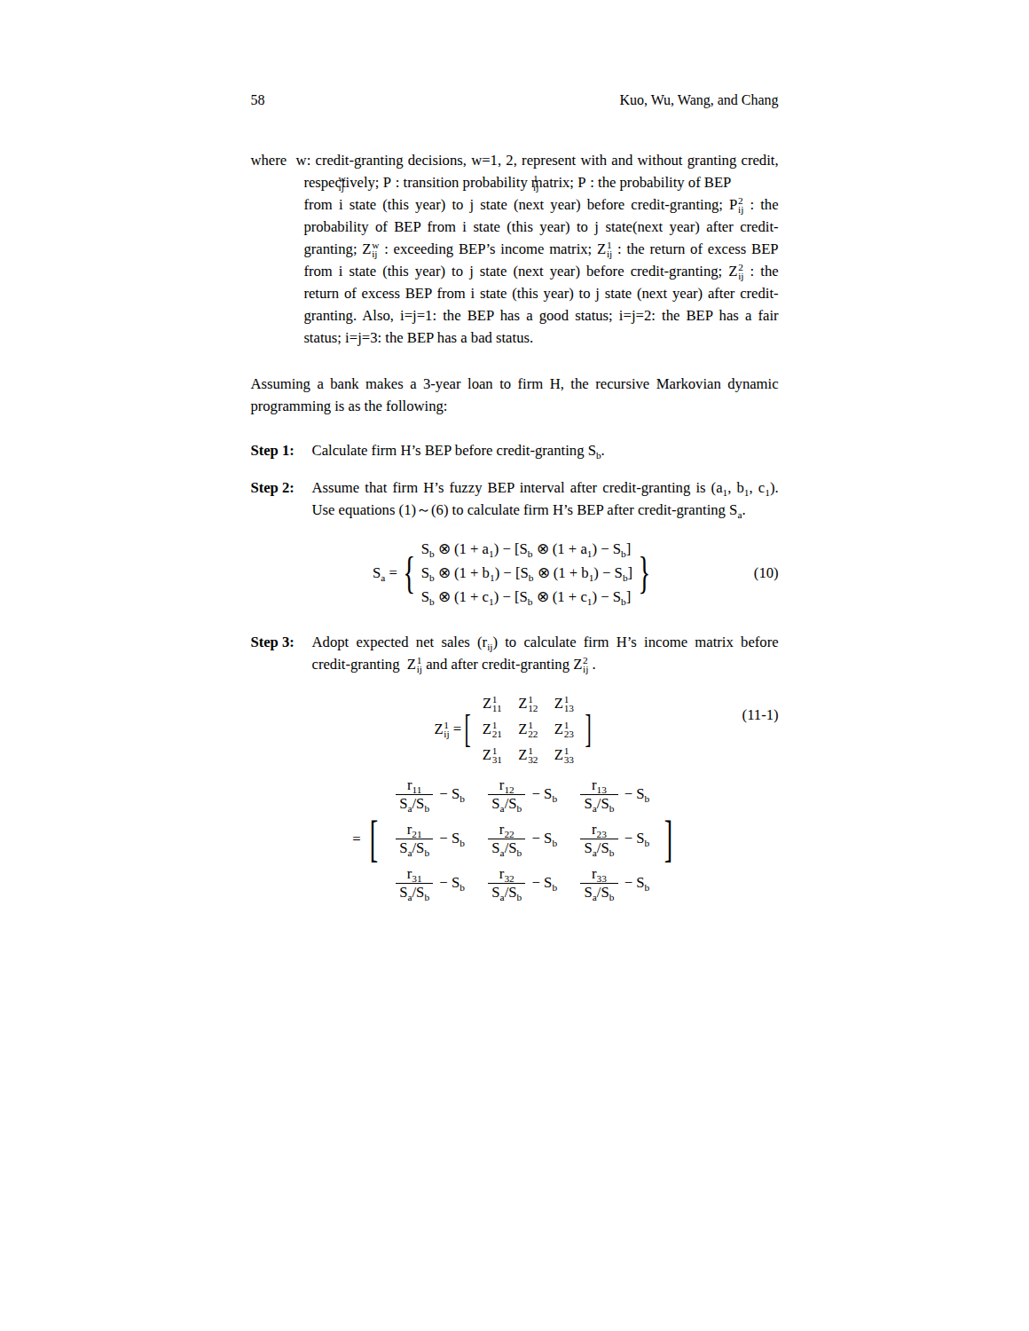58
Kuo, Wu, Wang, and Chang
where w: credit-granting decisions, w=1, 2, represent with and without granting credit, respectively; Pwij : transition probability matrix; P1 ij : the probability of BEP
from i state (this year) to j state (next year) before credit-granting; P2 ij : the probability of BEP from i state (this year) to j state(next year) after credit-granting; Zwij : exceeding BEP’s income matrix; Z1 ij : the return of excess BEP from i state (this year) to j state (next year) before credit-granting; Z2 ij : the return of excess BEP from i state (this year) to j state (next year) after credit-granting. Also, i=j=1: the BEP has a good status; i=j=2: the BEP has a fair status; i=j=3: the BEP has a bad status.
Assuming a bank makes a 3-year loan to firm H, the recursive Markovian dynamic programming is as the following:
Step 1:
Calculate firm H’s BEP before credit-granting Sb.
Step 2:
Assume that firm H’s fuzzy BEP interval after credit-granting is (a1, b1, c1). Use equations (1)～(6) to calculate firm H’s BEP after credit-granting Sa.
Sa = {
Sb (1 + a1) − [Sb (1 + a1) − Sb]
Sb (1 + b1) − [Sb (1 + b1) − Sb]
Sb (1 + c1) − [Sb (1 + c1) − Sb]
}
(10)
Step 3:
Adopt expected net sales (rij) to calculate firm H’s income matrix before credit-granting Z1 ij and after credit-granting Z2 ij .
Z1 ij = [
| Z 1 11 | Z 1 12 | Z 1 13 |
| Z 1 21 | Z 1 22 | Z 1 23 |
| Z 1 31 | Z 1 32 | Z 1 33 |
]
= [
| r 11 S a /S b − S b | r 12 S a /S b − S b | r 13 S a /S b − S b |
| r 21 S a /S b − S b | r 22 S a /S b − S b | r 23 S a /S b − S b |
| r 31 S a /S b − S b | r 32 S a /S b − S b | r 33 S a /S b − S b |
]
(11-1)